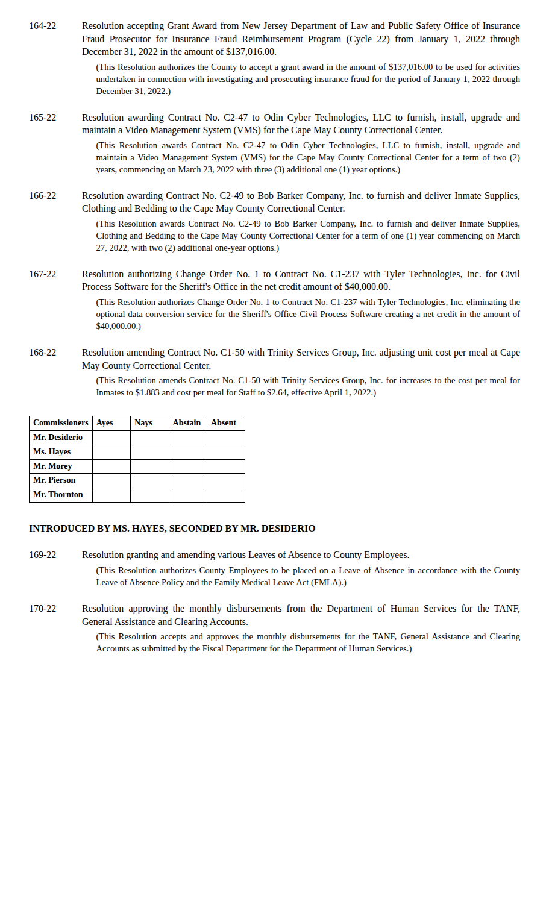164-22
Resolution accepting Grant Award from New Jersey Department of Law and Public Safety Office of Insurance Fraud Prosecutor for Insurance Fraud Reimbursement Program (Cycle 22) from January 1, 2022 through December 31, 2022 in the amount of $137,016.00.
(This Resolution authorizes the County to accept a grant award in the amount of $137,016.00 to be used for activities undertaken in connection with investigating and prosecuting insurance fraud for the period of January 1, 2022 through December 31, 2022.)
165-22
Resolution awarding Contract No. C2-47 to Odin Cyber Technologies, LLC to furnish, install, upgrade and maintain a Video Management System (VMS) for the Cape May County Correctional Center.
(This Resolution awards Contract No. C2-47 to Odin Cyber Technologies, LLC to furnish, install, upgrade and maintain a Video Management System (VMS) for the Cape May County Correctional Center for a term of two (2) years, commencing on March 23, 2022 with three (3) additional one (1) year options.)
166-22
Resolution awarding Contract No. C2-49 to Bob Barker Company, Inc. to furnish and deliver Inmate Supplies, Clothing and Bedding to the Cape May County Correctional Center.
(This Resolution awards Contract No. C2-49 to Bob Barker Company, Inc. to furnish and deliver Inmate Supplies, Clothing and Bedding to the Cape May County Correctional Center for a term of one (1) year commencing on March 27, 2022, with two (2) additional one-year options.)
167-22
Resolution authorizing Change Order No. 1 to Contract No. C1-237 with Tyler Technologies, Inc. for Civil Process Software for the Sheriff's Office in the net credit amount of $40,000.00.
(This Resolution authorizes Change Order No. 1 to Contract No. C1-237 with Tyler Technologies, Inc. eliminating the optional data conversion service for the Sheriff's Office Civil Process Software creating a net credit in the amount of $40,000.00.)
168-22
Resolution amending Contract No. C1-50 with Trinity Services Group, Inc. adjusting unit cost per meal at Cape May County Correctional Center.
(This Resolution amends Contract No. C1-50 with Trinity Services Group, Inc. for increases to the cost per meal for Inmates to $1.883 and cost per meal for Staff to $2.64, effective April 1, 2022.)
| Commissioners | Ayes | Nays | Abstain | Absent |
| --- | --- | --- | --- | --- |
| Mr. Desiderio | | | | |
| Ms. Hayes | | | | |
| Mr. Morey | | | | |
| Mr. Pierson | | | | |
| Mr. Thornton | | | | |
INTRODUCED BY MS. HAYES, SECONDED BY MR. DESIDERIO
169-22
Resolution granting and amending various Leaves of Absence to County Employees.
(This Resolution authorizes County Employees to be placed on a Leave of Absence in accordance with the County Leave of Absence Policy and the Family Medical Leave Act (FMLA).)
170-22
Resolution approving the monthly disbursements from the Department of Human Services for the TANF, General Assistance and Clearing Accounts.
(This Resolution accepts and approves the monthly disbursements for the TANF, General Assistance and Clearing Accounts as submitted by the Fiscal Department for the Department of Human Services.)